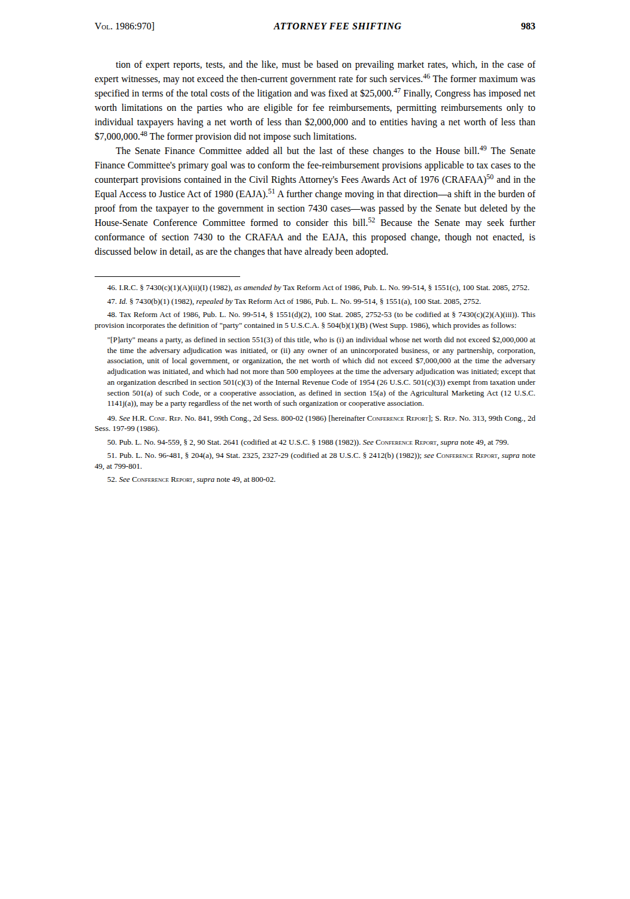Vol. 1986:970] ATTORNEY FEE SHIFTING 983
tion of expert reports, tests, and the like, must be based on prevailing market rates, which, in the case of expert witnesses, may not exceed the then-current government rate for such services.46 The former maximum was specified in terms of the total costs of the litigation and was fixed at $25,000.47 Finally, Congress has imposed net worth limitations on the parties who are eligible for fee reimbursements, permitting reimbursements only to individual taxpayers having a net worth of less than $2,000,000 and to entities having a net worth of less than $7,000,000.48 The former provision did not impose such limitations.
The Senate Finance Committee added all but the last of these changes to the House bill.49 The Senate Finance Committee's primary goal was to conform the fee-reimbursement provisions applicable to tax cases to the counterpart provisions contained in the Civil Rights Attorney's Fees Awards Act of 1976 (CRAFAA)50 and in the Equal Access to Justice Act of 1980 (EAJA).51 A further change moving in that direction—a shift in the burden of proof from the taxpayer to the government in section 7430 cases—was passed by the Senate but deleted by the House-Senate Conference Committee formed to consider this bill.52 Because the Senate may seek further conformance of section 7430 to the CRAFAA and the EAJA, this proposed change, though not enacted, is discussed below in detail, as are the changes that have already been adopted.
46. I.R.C. § 7430(c)(1)(A)(ii)(I) (1982), as amended by Tax Reform Act of 1986, Pub. L. No. 99-514, § 1551(c), 100 Stat. 2085, 2752.
47. Id. § 7430(b)(1) (1982), repealed by Tax Reform Act of 1986, Pub. L. No. 99-514, § 1551(a), 100 Stat. 2085, 2752.
48. Tax Reform Act of 1986, Pub. L. No. 99-514, § 1551(d)(2), 100 Stat. 2085, 2752-53 (to be codified at § 7430(c)(2)(A)(iii)). This provision incorporates the definition of "party" contained in 5 U.S.C.A. § 504(b)(1)(B) (West Supp. 1986), which provides as follows:
"[P]arty" means a party, as defined in section 551(3) of this title, who is (i) an individual whose net worth did not exceed $2,000,000 at the time the adversary adjudication was initiated, or (ii) any owner of an unincorporated business, or any partnership, corporation, association, unit of local government, or organization, the net worth of which did not exceed $7,000,000 at the time the adversary adjudication was initiated, and which had not more than 500 employees at the time the adversary adjudication was initiated; except that an organization described in section 501(c)(3) of the Internal Revenue Code of 1954 (26 U.S.C. 501(c)(3)) exempt from taxation under section 501(a) of such Code, or a cooperative association, as defined in section 15(a) of the Agricultural Marketing Act (12 U.S.C. 1141j(a)), may be a party regardless of the net worth of such organization or cooperative association.
49. See H.R. Conf. Rep. No. 841, 99th Cong., 2d Sess. 800-02 (1986) [hereinafter Conference Report]; S. Rep. No. 313, 99th Cong., 2d Sess. 197-99 (1986).
50. Pub. L. No. 94-559, § 2, 90 Stat. 2641 (codified at 42 U.S.C. § 1988 (1982)). See Conference Report, supra note 49, at 799.
51. Pub. L. No. 96-481, § 204(a), 94 Stat. 2325, 2327-29 (codified at 28 U.S.C. § 2412(b) (1982)); see Conference Report, supra note 49, at 799-801.
52. See Conference Report, supra note 49, at 800-02.